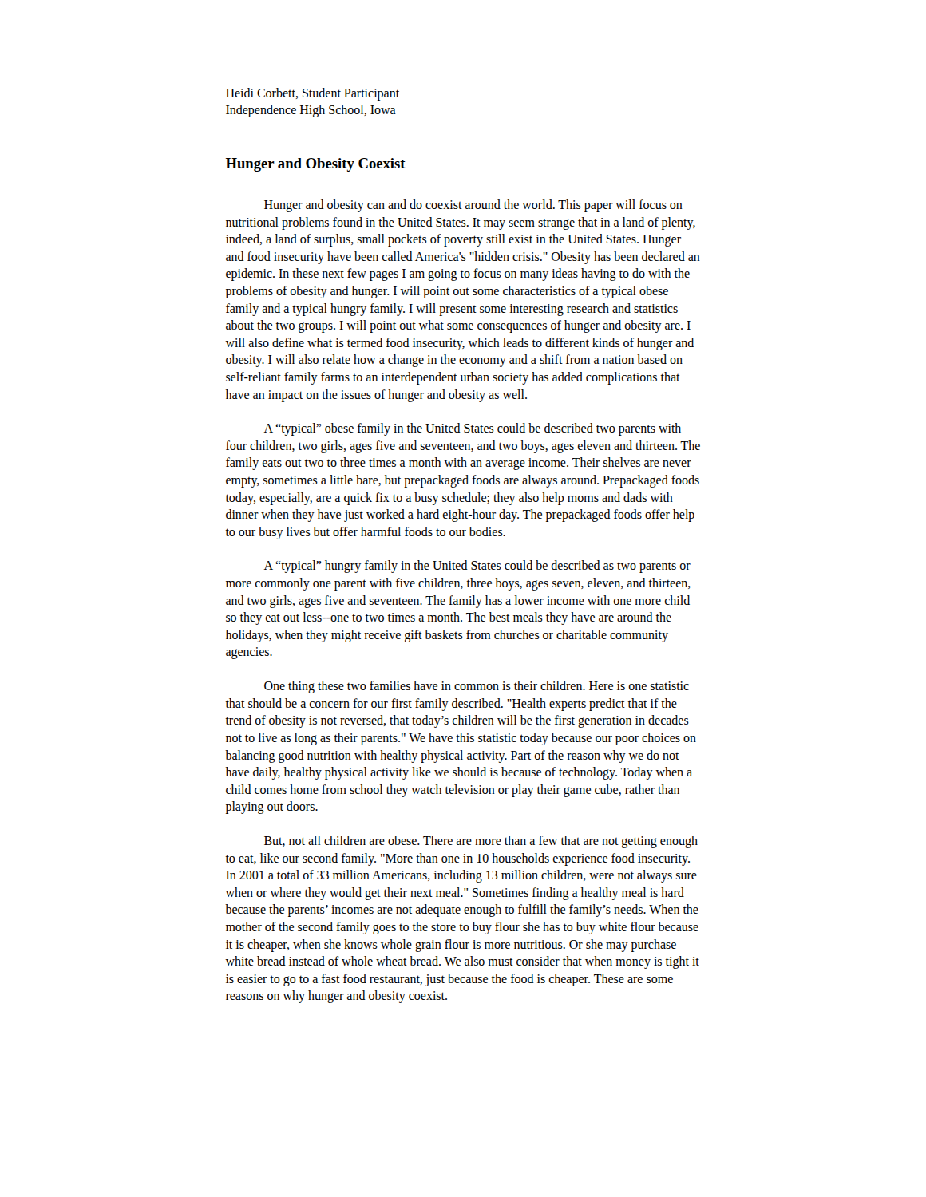Heidi Corbett, Student Participant
Independence High School, Iowa
Hunger and Obesity Coexist
Hunger and obesity can and do coexist around the world. This paper will focus on nutritional problems found in the United States. It may seem strange that in a land of plenty, indeed, a land of surplus, small pockets of poverty still exist in the United States. Hunger and food insecurity have been called America's "hidden crisis." Obesity has been declared an epidemic. In these next few pages I am going to focus on many ideas having to do with the problems of obesity and hunger. I will point out some characteristics of a typical obese family and a typical hungry family. I will present some interesting research and statistics about the two groups. I will point out what some consequences of hunger and obesity are. I will also define what is termed food insecurity, which leads to different kinds of hunger and obesity. I will also relate how a change in the economy and a shift from a nation based on self-reliant family farms to an interdependent urban society has added complications that have an impact on the issues of hunger and obesity as well.
A “typical” obese family in the United States could be described two parents with four children, two girls, ages five and seventeen, and two boys, ages eleven and thirteen. The family eats out two to three times a month with an average income. Their shelves are never empty, sometimes a little bare, but prepackaged foods are always around. Prepackaged foods today, especially, are a quick fix to a busy schedule; they also help moms and dads with dinner when they have just worked a hard eight-hour day. The prepackaged foods offer help to our busy lives but offer harmful foods to our bodies.
A “typical” hungry family in the United States could be described as two parents or more commonly one parent with five children, three boys, ages seven, eleven, and thirteen, and two girls, ages five and seventeen. The family has a lower income with one more child so they eat out less--one to two times a month. The best meals they have are around the holidays, when they might receive gift baskets from churches or charitable community agencies.
One thing these two families have in common is their children. Here is one statistic that should be a concern for our first family described. "Health experts predict that if the trend of obesity is not reversed, that today’s children will be the first generation in decades not to live as long as their parents." We have this statistic today because our poor choices on balancing good nutrition with healthy physical activity. Part of the reason why we do not have daily, healthy physical activity like we should is because of technology. Today when a child comes home from school they watch television or play their game cube, rather than playing out doors.
But, not all children are obese. There are more than a few that are not getting enough to eat, like our second family. "More than one in 10 households experience food insecurity. In 2001 a total of 33 million Americans, including 13 million children, were not always sure when or where they would get their next meal." Sometimes finding a healthy meal is hard because the parents’ incomes are not adequate enough to fulfill the family’s needs. When the mother of the second family goes to the store to buy flour she has to buy white flour because it is cheaper, when she knows whole grain flour is more nutritious. Or she may purchase white bread instead of whole wheat bread. We also must consider that when money is tight it is easier to go to a fast food restaurant, just because the food is cheaper. These are some reasons on why hunger and obesity coexist.